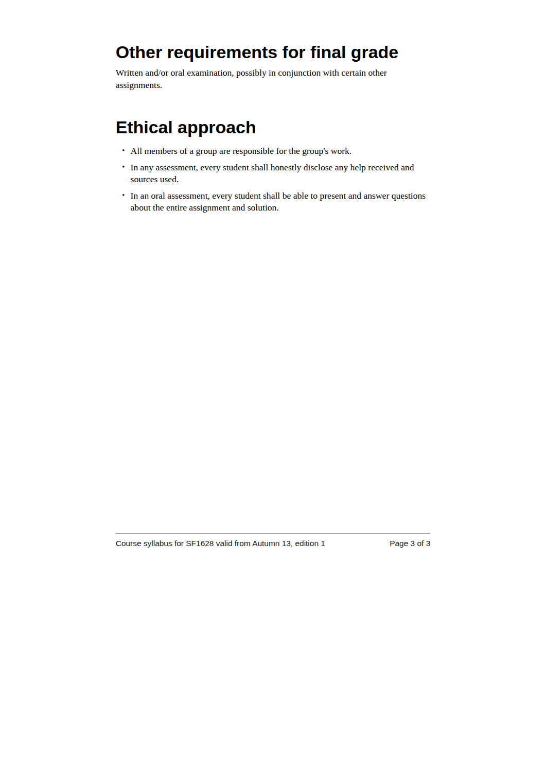Other requirements for final grade
Written and/or oral examination, possibly in conjunction with certain other assignments.
Ethical approach
All members of a group are responsible for the group's work.
In any assessment, every student shall honestly disclose any help received and sources used.
In an oral assessment, every student shall be able to present and answer questions about the entire assignment and solution.
Course syllabus for SF1628 valid from Autumn 13, edition 1
Page 3 of 3